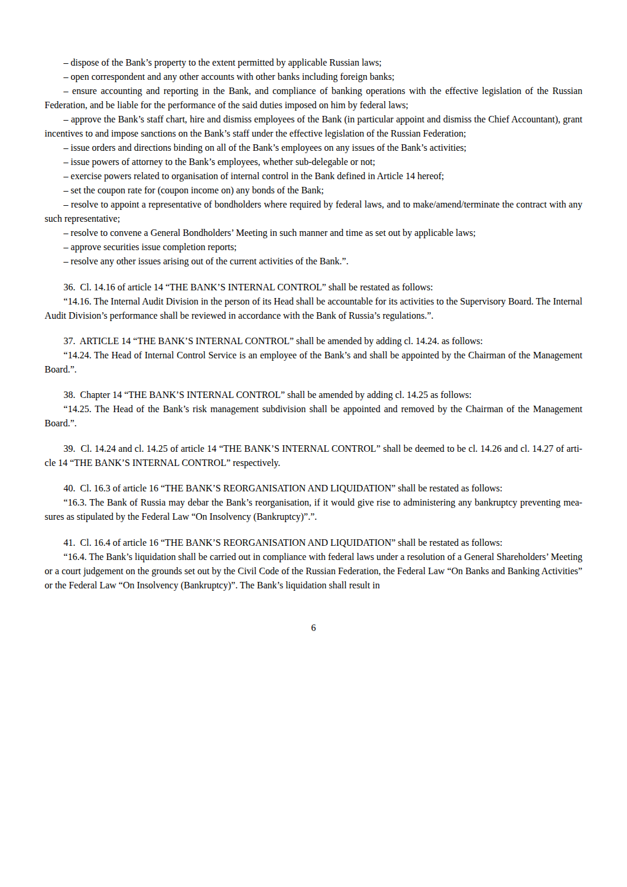– dispose of the Bank’s property to the extent permitted by applicable Russian laws;
– open correspondent and any other accounts with other banks including foreign banks;
– ensure accounting and reporting in the Bank, and compliance of banking operations with the effective legislation of the Russian Federation, and be liable for the performance of the said duties imposed on him by federal laws;
– approve the Bank’s staff chart, hire and dismiss employees of the Bank (in particular appoint and dismiss the Chief Accountant), grant incentives to and impose sanctions on the Bank’s staff under the effective legislation of the Russian Federation;
– issue orders and directions binding on all of the Bank’s employees on any issues of the Bank’s activities;
– issue powers of attorney to the Bank’s employees, whether sub-delegable or not;
– exercise powers related to organisation of internal control in the Bank defined in Article 14 hereof;
– set the coupon rate for (coupon income on) any bonds of the Bank;
– resolve to appoint a representative of bondholders where required by federal laws, and to make/amend/terminate the contract with any such representative;
– resolve to convene a General Bondholders’ Meeting in such manner and time as set out by applicable laws;
– approve securities issue completion reports;
– resolve any other issues arising out of the current activities of the Bank.”.
36. Cl. 14.16 of article 14 “THE BANK’S INTERNAL CONTROL” shall be restated as follows:
“14.16. The Internal Audit Division in the person of its Head shall be accountable for its activities to the Supervisory Board. The Internal Audit Division’s performance shall be reviewed in accordance with the Bank of Russia’s regulations.”.
37. ARTICLE 14 “THE BANK’S INTERNAL CONTROL” shall be amended by adding cl. 14.24. as follows:
“14.24. The Head of Internal Control Service is an employee of the Bank’s and shall be appointed by the Chairman of the Management Board.”.
38. Chapter 14 “THE BANK’S INTERNAL CONTROL” shall be amended by adding cl. 14.25 as follows:
“14.25. The Head of the Bank’s risk management subdivision shall be appointed and removed by the Chairman of the Management Board.”.
39. Cl. 14.24 and cl. 14.25 of article 14 “THE BANK’S INTERNAL CONTROL” shall be deemed to be cl. 14.26 and cl. 14.27 of article 14 “THE BANK’S INTERNAL CONTROL” respectively.
40. Cl. 16.3 of article 16 “THE BANK’S REORGANISATION AND LIQUIDATION” shall be restated as follows:
“16.3. The Bank of Russia may debar the Bank’s reorganisation, if it would give rise to administering any bankruptcy preventing measures as stipulated by the Federal Law “On Insolvency (Bankruptcy)”.”.
41. Cl. 16.4 of article 16 “THE BANK’S REORGANISATION AND LIQUIDATION” shall be restated as follows:
“16.4. The Bank’s liquidation shall be carried out in compliance with federal laws under a resolution of a General Shareholders’ Meeting or a court judgement on the grounds set out by the Civil Code of the Russian Federation, the Federal Law “On Banks and Banking Activities” or the Federal Law “On Insolvency (Bankruptcy)”. The Bank’s liquidation shall result in
6